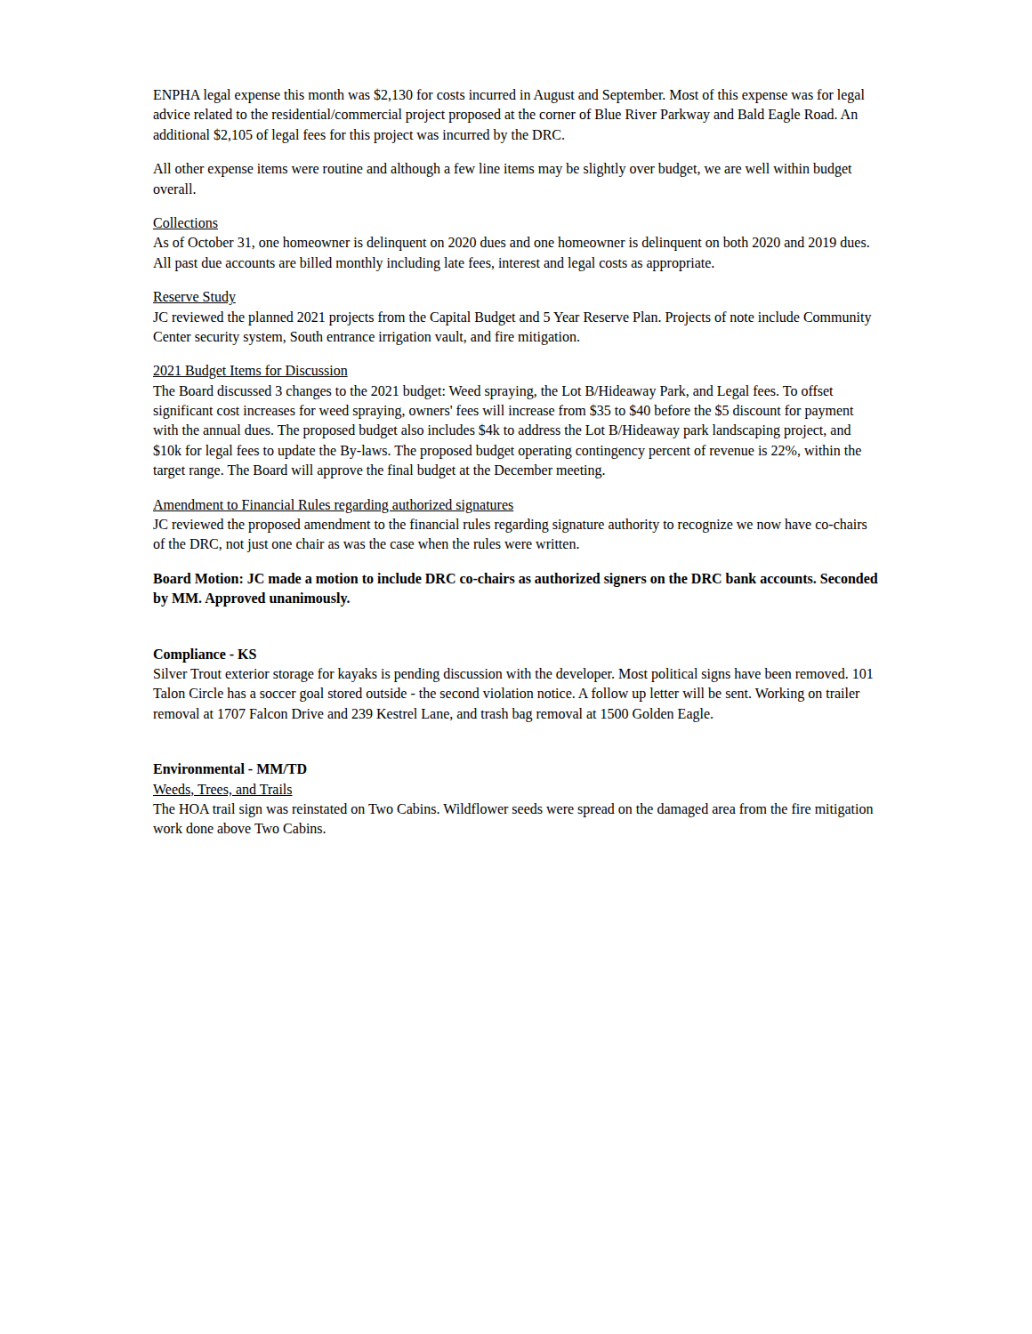ENPHA legal expense this month was $2,130 for costs incurred in August and September. Most of this expense was for legal advice related to the residential/commercial project proposed at the corner of Blue River Parkway and Bald Eagle Road. An additional $2,105 of legal fees for this project was incurred by the DRC.
All other expense items were routine and although a few line items may be slightly over budget, we are well within budget overall.
Collections
As of October 31, one homeowner is delinquent on 2020 dues and one homeowner is delinquent on both 2020 and 2019 dues. All past due accounts are billed monthly including late fees, interest and legal costs as appropriate.
Reserve Study
JC reviewed the planned 2021 projects from the Capital Budget and 5 Year Reserve Plan. Projects of note include Community Center security system, South entrance irrigation vault, and fire mitigation.
2021 Budget Items for Discussion
The Board discussed 3 changes to the 2021 budget: Weed spraying, the Lot B/Hideaway Park, and Legal fees. To offset significant cost increases for weed spraying, owners' fees will increase from $35 to $40 before the $5 discount for payment with the annual dues. The proposed budget also includes $4k to address the Lot B/Hideaway park landscaping project, and $10k for legal fees to update the By-laws. The proposed budget operating contingency percent of revenue is 22%, within the target range. The Board will approve the final budget at the December meeting.
Amendment to Financial Rules regarding authorized signatures
JC reviewed the proposed amendment to the financial rules regarding signature authority to recognize we now have co-chairs of the DRC, not just one chair as was the case when the rules were written.
Board Motion: JC made a motion to include DRC co-chairs as authorized signers on the DRC bank accounts. Seconded by MM. Approved unanimously.
Compliance - KS
Silver Trout exterior storage for kayaks is pending discussion with the developer. Most political signs have been removed. 101 Talon Circle has a soccer goal stored outside - the second violation notice. A follow up letter will be sent. Working on trailer removal at 1707 Falcon Drive and 239 Kestrel Lane, and trash bag removal at 1500 Golden Eagle.
Environmental - MM/TD
Weeds, Trees, and Trails
The HOA trail sign was reinstated on Two Cabins. Wildflower seeds were spread on the damaged area from the fire mitigation work done above Two Cabins.